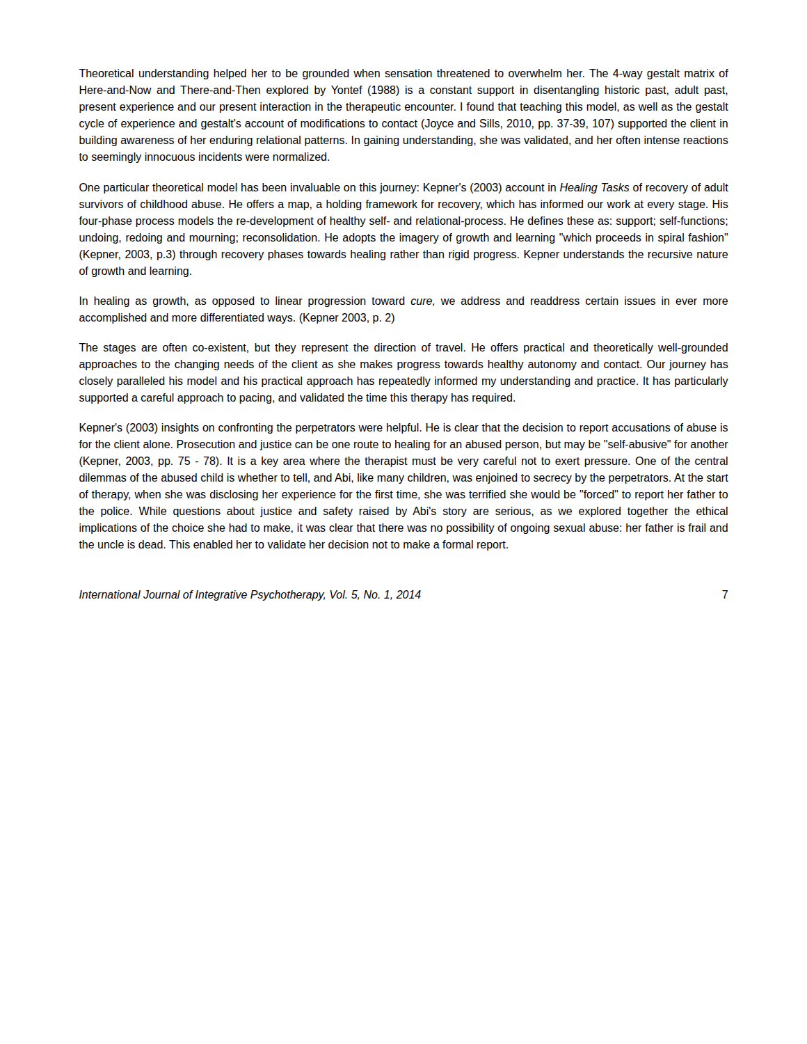Theoretical understanding helped her to be grounded when sensation threatened to overwhelm her. The 4-way gestalt matrix of Here-and-Now and There-and-Then explored by Yontef (1988) is a constant support in disentangling historic past, adult past, present experience and our present interaction in the therapeutic encounter. I found that teaching this model, as well as the gestalt cycle of experience and gestalt's account of modifications to contact (Joyce and Sills, 2010, pp. 37-39, 107) supported the client in building awareness of her enduring relational patterns. In gaining understanding, she was validated, and her often intense reactions to seemingly innocuous incidents were normalized.
One particular theoretical model has been invaluable on this journey: Kepner's (2003) account in Healing Tasks of recovery of adult survivors of childhood abuse. He offers a map, a holding framework for recovery, which has informed our work at every stage. His four-phase process models the re-development of healthy self- and relational-process. He defines these as: support; self-functions; undoing, redoing and mourning; reconsolidation. He adopts the imagery of growth and learning "which proceeds in spiral fashion" (Kepner, 2003, p.3) through recovery phases towards healing rather than rigid progress. Kepner understands the recursive nature of growth and learning.
In healing as growth, as opposed to linear progression toward cure, we address and readdress certain issues in ever more accomplished and more differentiated ways. (Kepner 2003, p. 2)
The stages are often co-existent, but they represent the direction of travel. He offers practical and theoretically well-grounded approaches to the changing needs of the client as she makes progress towards healthy autonomy and contact. Our journey has closely paralleled his model and his practical approach has repeatedly informed my understanding and practice. It has particularly supported a careful approach to pacing, and validated the time this therapy has required.
Kepner's (2003) insights on confronting the perpetrators were helpful. He is clear that the decision to report accusations of abuse is for the client alone. Prosecution and justice can be one route to healing for an abused person, but may be "self-abusive" for another (Kepner, 2003, pp. 75 - 78). It is a key area where the therapist must be very careful not to exert pressure. One of the central dilemmas of the abused child is whether to tell, and Abi, like many children, was enjoined to secrecy by the perpetrators. At the start of therapy, when she was disclosing her experience for the first time, she was terrified she would be "forced" to report her father to the police. While questions about justice and safety raised by Abi's story are serious, as we explored together the ethical implications of the choice she had to make, it was clear that there was no possibility of ongoing sexual abuse: her father is frail and the uncle is dead. This enabled her to validate her decision not to make a formal report.
International Journal of Integrative Psychotherapy, Vol. 5, No. 1, 2014 7